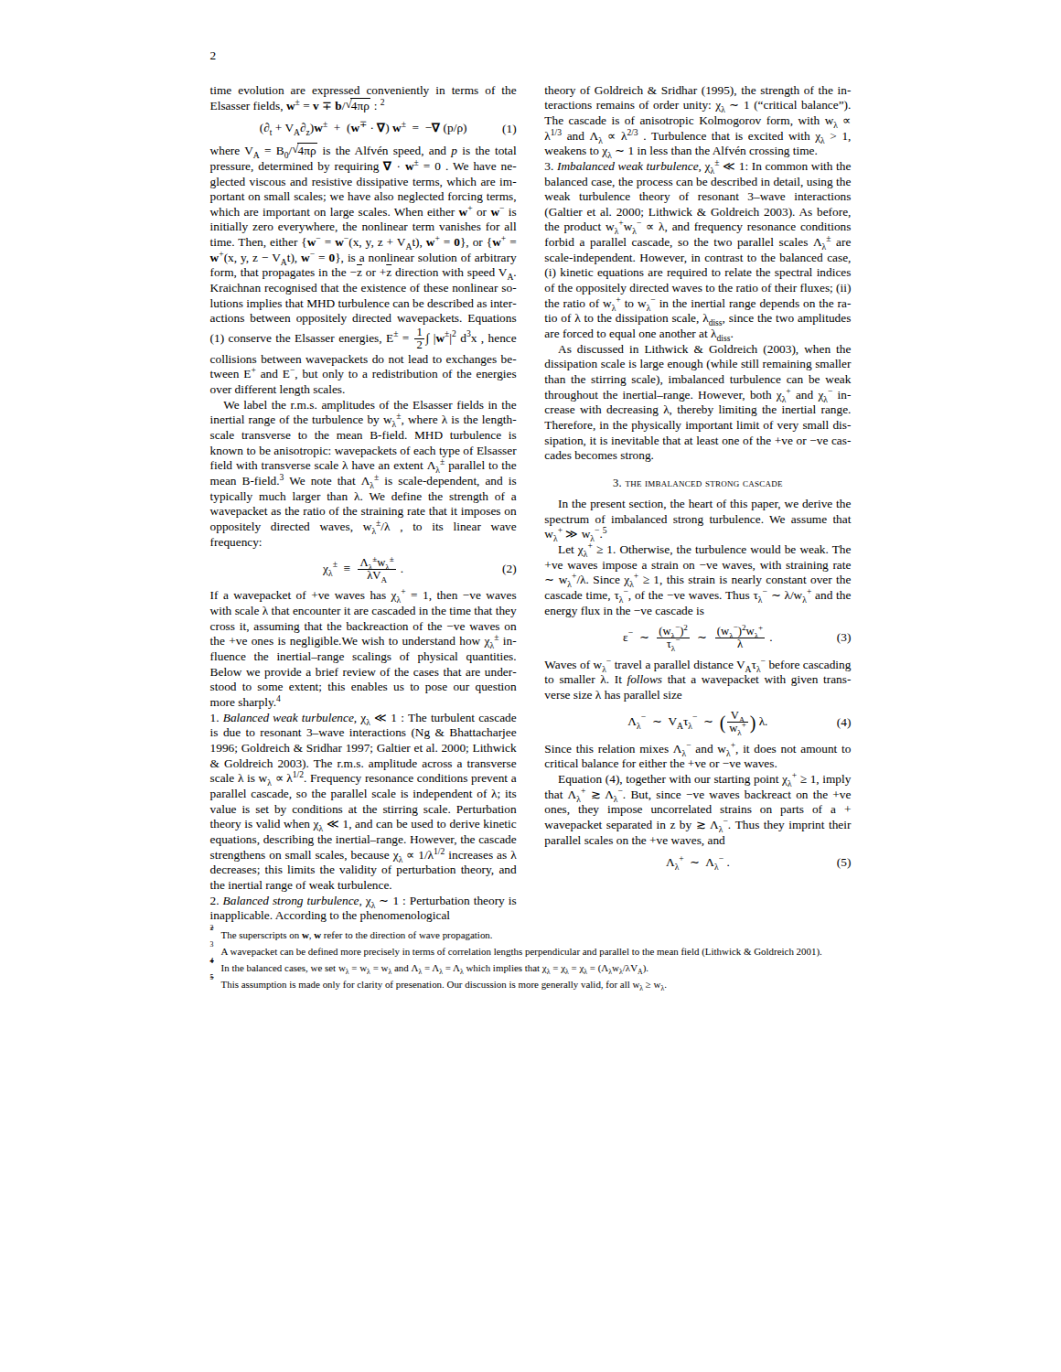2
time evolution are expressed conveniently in terms of the Elsasser fields, w± = v ∓ b/4πρ : 2
(∂t + VA∂z)w± + (w∓ · ∇) w± = −∇ (p/ρ) (1)
where VA = B0/4πρ is the Alfvén speed, and p is the total pressure, determined by requiring ∇ · w± = 0 . We have neglected viscous and resistive dissipative terms, which are important on small scales; we have also neglected forcing terms, which are important on large scales. When either w+ or w− is initially zero everywhere, the nonlinear term vanishes for all time. Then, either {w− = w−(x, y, z + VAt), w+ = 0}, or {w+ = w+(x, y, z − VAt), w− = 0}, is a nonlinear solution of arbitrary form, that propagates in the −z or +z direction with speed VA. Kraichnan recognised that the existence of these nonlinear solutions implies that MHD turbulence can be described as interactions between oppositely directed wavepackets. Equations (1) conserve the Elsasser energies, E± = 12∫ |w±|2 d3x , hence collisions between wavepackets do not lead to exchanges between E+ and E−, but only to a redistribution of the energies over different length scales.
We label the r.m.s. amplitudes of the Elsasser fields in the inertial range of the turbulence by wλ±, where λ is the lengthscale transverse to the mean B-field. MHD turbulence is known to be anisotropic: wavepackets of each type of Elsasser field with transverse scale λ have an extent Λλ± parallel to the mean B-field.3 We note that Λλ± is scale-dependent, and is typically much larger than λ. We define the strength of a wavepacket as the ratio of the straining rate that it imposes on oppositely directed waves, wλ±/λ , to its linear wave frequency:
χλ± ≡ Λλ±wλ±λVA . (2)
If a wavepacket of +ve waves has χλ+ = 1, then −ve waves with scale λ that encounter it are cascaded in the time that they cross it, assuming that the backreaction of the −ve waves on the +ve ones is negligible.We wish to understand how χλ± influence the inertial–range scalings of physical quantities. Below we provide a brief review of the cases that are understood to some extent; this enables us to pose our question more sharply.4
1. Balanced weak turbulence, χλ ≪ 1 : The turbulent cascade is due to resonant 3–wave interactions (Ng & Bhattacharjee 1996; Goldreich & Sridhar 1997; Galtier et al. 2000; Lithwick & Goldreich 2003). The r.m.s. amplitude across a transverse scale λ is wλ ∝ λ1/2. Frequency resonance conditions prevent a parallel cascade, so the parallel scale is independent of λ; its value is set by conditions at the stirring scale. Perturbation theory is valid when χλ ≪ 1, and can be used to derive kinetic equations, describing the inertial–range. However, the cascade strengthens on small scales, because χλ ∝ 1/λ1/2 increases as λ decreases; this limits the validity of perturbation theory, and the inertial range of weak turbulence.
2. Balanced strong turbulence, χλ ∼ 1 : Perturbation theory is inapplicable. According to the phenomenological
theory of Goldreich & Sridhar (1995), the strength of the interactions remains of order unity: χλ ∼ 1 (“critical balance”). The cascade is of anisotropic Kolmogorov form, with wλ ∝ λ1/3 and Λλ ∝ λ2/3 . Turbulence that is excited with χλ > 1, weakens to χλ ∼ 1 in less than the Alfvén crossing time.
3. Imbalanced weak turbulence, χλ± ≪ 1: In common with the balanced case, the process can be described in detail, using the weak turbulence theory of resonant 3–wave interactions (Galtier et al. 2000; Lithwick & Goldreich 2003). As before, the product wλ+wλ− ∝ λ, and frequency resonance conditions forbid a parallel cascade, so the two parallel scales Λλ± are scale-independent. However, in contrast to the balanced case, (i) kinetic equations are required to relate the spectral indices of the oppositely directed waves to the ratio of their fluxes; (ii) the ratio of wλ+ to wλ− in the inertial range depends on the ratio of λ to the dissipation scale, λdiss, since the two amplitudes are forced to equal one another at λdiss.
As discussed in Lithwick & Goldreich (2003), when the dissipation scale is large enough (while still remaining smaller than the stirring scale), imbalanced turbulence can be weak throughout the inertial–range. However, both χλ+ and χλ− increase with decreasing λ, thereby limiting the inertial range. Therefore, in the physically important limit of very small dissipation, it is inevitable that at least one of the +ve or −ve cascades becomes strong.
3. the imbalanced strong cascade
In the present section, the heart of this paper, we derive the spectrum of imbalanced strong turbulence. We assume that wλ+ ≫ wλ−.5
Let χλ+ ≥ 1. Otherwise, the turbulence would be weak. The +ve waves impose a strain on −ve waves, with straining rate ∼ wλ+/λ. Since χλ+ ≥ 1, this strain is nearly constant over the cascade time, τλ−, of the −ve waves. Thus τλ− ∼ λ/wλ+ and the energy flux in the −ve cascade is
ε− ∼ (wλ−)2 τλ− ∼ (wλ−)2wλ+λ . (3)
Waves of wλ− travel a parallel distance VAτλ− before cascading to smaller λ. It follows that a wavepacket with given transverse size λ has parallel size
Λλ− ∼ VAτλ− ∼ (VA wλ+) λ. (4)
Since this relation mixes Λλ− and wλ+, it does not amount to critical balance for either the +ve or −ve waves.
Equation (4), together with our starting point χλ+ ≥ 1, imply that Λλ+ ≳ Λλ−. But, since −ve waves backreact on the +ve ones, they impose uncorrelated strains on parts of a + wavepacket separated in z by ≳ Λλ−. Thus they imprint their parallel scales on the +ve waves, and
Λλ+ ∼ Λλ− . (5)
2 The superscripts on w+, w− refer to the direction of wave propagation.
3 A wavepacket can be defined more precisely in terms of correlation lengths perpendicular and parallel to the mean field (Lithwick & Goldreich 2001).
4 In the balanced cases, we set wλ+ = wλ− = wλ and Λλ+ = Λλ− = Λλ which implies that χλ+ = χλ− = χλ = (Λλwλ/λVA).
5 This assumption is made only for clarity of presenation. Our discussion is more generally valid, for all wλ+ ≥ wλ−.